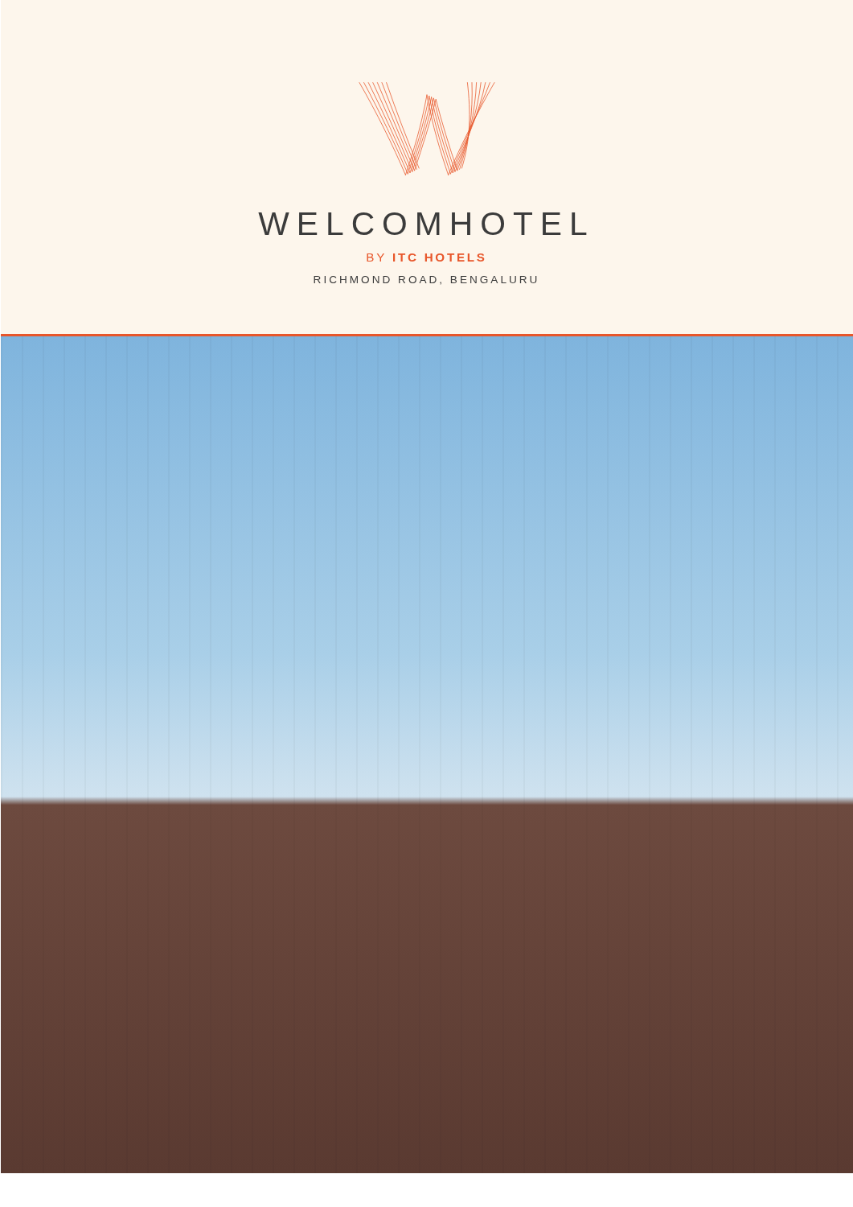Welcomhotel logo
Welcomhotel
BY ITC HOTELS
Richmond Road, Bengaluru